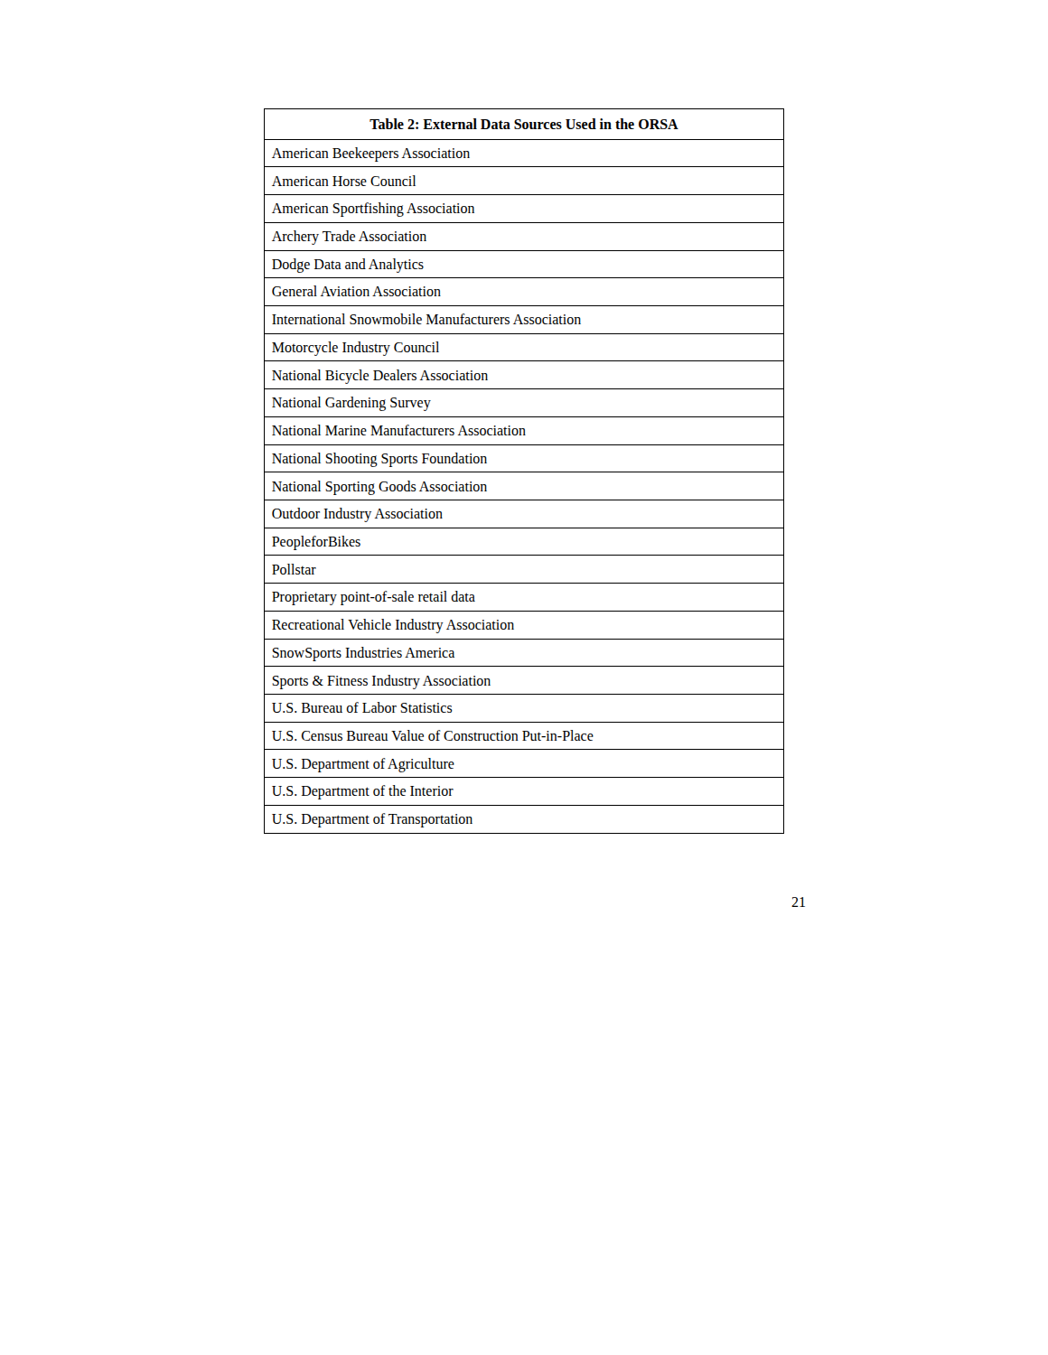Table 2: External Data Sources Used in the ORSA
| American Beekeepers Association |
| American Horse Council |
| American Sportfishing Association |
| Archery Trade Association |
| Dodge Data and Analytics |
| General Aviation Association |
| International Snowmobile Manufacturers Association |
| Motorcycle Industry Council |
| National Bicycle Dealers Association |
| National Gardening Survey |
| National Marine Manufacturers Association |
| National Shooting Sports Foundation |
| National Sporting Goods Association |
| Outdoor Industry Association |
| PeopleforBikes |
| Pollstar |
| Proprietary point-of-sale retail data |
| Recreational Vehicle Industry Association |
| SnowSports Industries America |
| Sports & Fitness Industry Association |
| U.S. Bureau of Labor Statistics |
| U.S. Census Bureau Value of Construction Put-in-Place |
| U.S. Department of Agriculture |
| U.S. Department of the Interior |
| U.S. Department of Transportation |
21